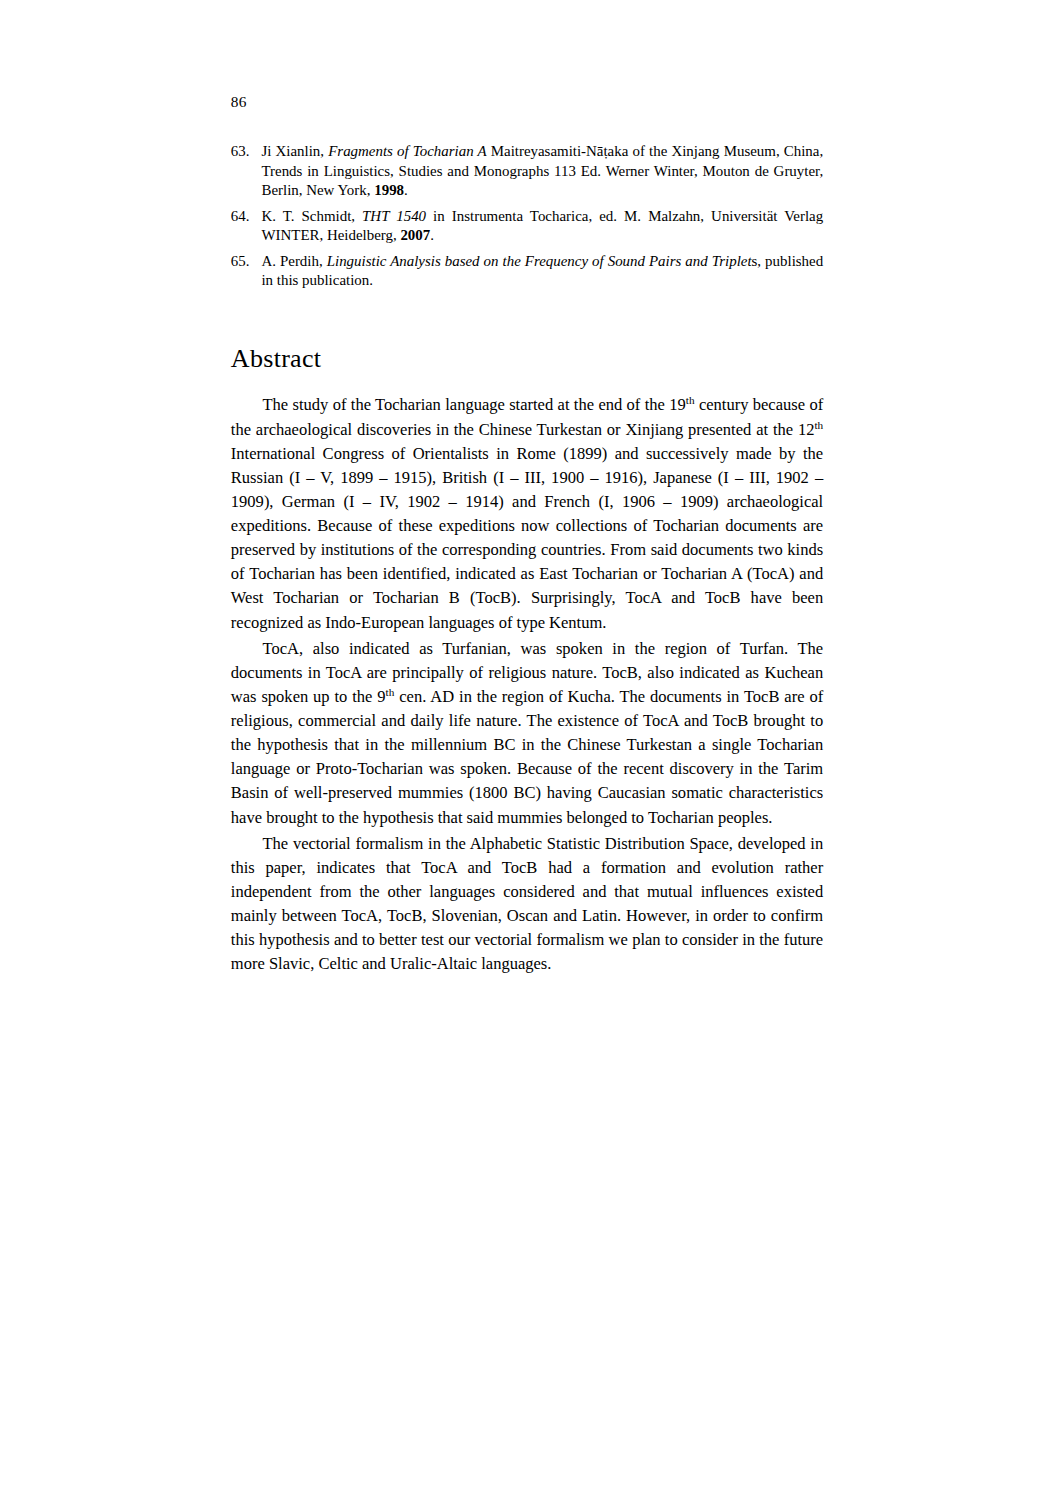86
63. Ji Xianlin, Fragments of Tocharian A Maitreyasamiti-Nāṭaka of the Xinjang Museum, China, Trends in Linguistics, Studies and Monographs 113 Ed. Werner Winter, Mouton de Gruyter, Berlin, New York, 1998.
64. K. T. Schmidt, THT 1540 in Instrumenta Tocharica, ed. M. Malzahn, Universität Verlag WINTER, Heidelberg, 2007.
65. A. Perdih, Linguistic Analysis based on the Frequency of Sound Pairs and Triplets, published in this publication.
Abstract
The study of the Tocharian language started at the end of the 19th century because of the archaeological discoveries in the Chinese Turkestan or Xinjiang presented at the 12th International Congress of Orientalists in Rome (1899) and successively made by the Russian (I – V, 1899 – 1915), British (I – III, 1900 – 1916), Japanese (I – III, 1902 – 1909), German (I – IV, 1902 – 1914) and French (I, 1906 – 1909) archaeological expeditions. Because of these expeditions now collections of Tocharian documents are preserved by institutions of the corresponding countries. From said documents two kinds of Tocharian has been identified, indicated as East Tocharian or Tocharian A (TocA) and West Tocharian or Tocharian B (TocB). Surprisingly, TocA and TocB have been recognized as Indo-European languages of type Kentum.
TocA, also indicated as Turfanian, was spoken in the region of Turfan. The documents in TocA are principally of religious nature. TocB, also indicated as Kuchean was spoken up to the 9th cen. AD in the region of Kucha. The documents in TocB are of religious, commercial and daily life nature. The existence of TocA and TocB brought to the hypothesis that in the millennium BC in the Chinese Turkestan a single Tocharian language or Proto-Tocharian was spoken. Because of the recent discovery in the Tarim Basin of well-preserved mummies (1800 BC) having Caucasian somatic characteristics have brought to the hypothesis that said mummies belonged to Tocharian peoples.
The vectorial formalism in the Alphabetic Statistic Distribution Space, developed in this paper, indicates that TocA and TocB had a formation and evolution rather independent from the other languages considered and that mutual influences existed mainly between TocA, TocB, Slovenian, Oscan and Latin. However, in order to confirm this hypothesis and to better test our vectorial formalism we plan to consider in the future more Slavic, Celtic and Uralic-Altaic languages.